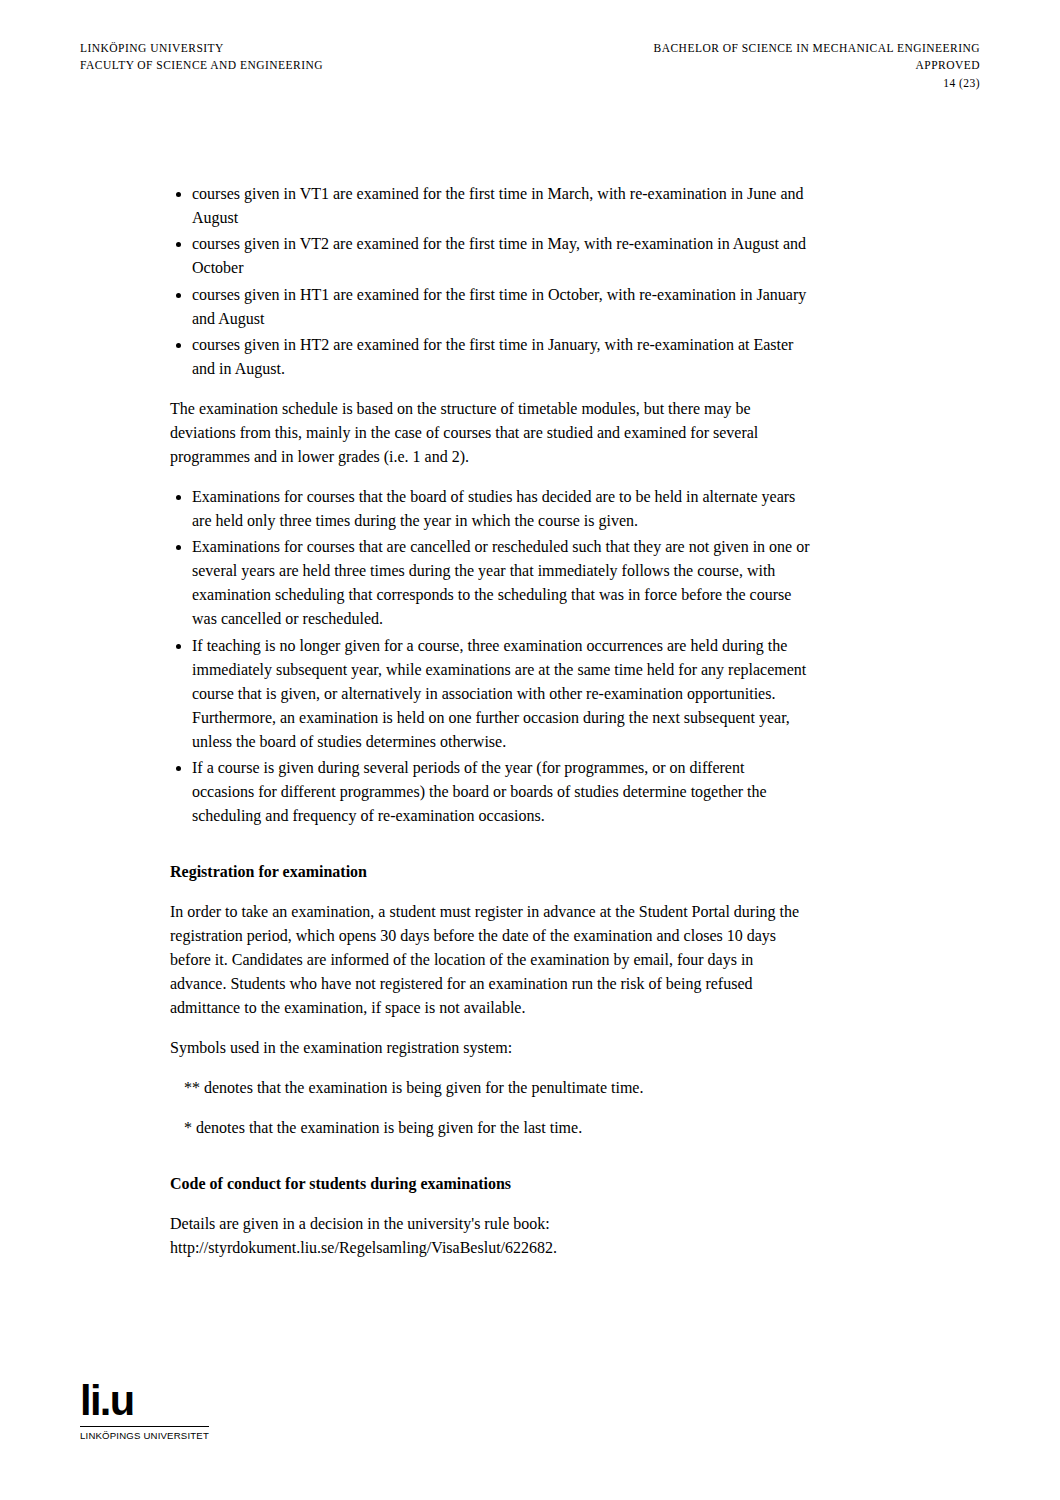LINKÖPING UNIVERSITY
FACULTY OF SCIENCE AND ENGINEERING
BACHELOR OF SCIENCE IN MECHANICAL ENGINEERING
APPROVED
14 (23)
courses given in VT1 are examined for the first time in March, with re-examination in June and August
courses given in VT2 are examined for the first time in May, with re-examination in August and October
courses given in HT1 are examined for the first time in October, with re-examination in January and August
courses given in HT2 are examined for the first time in January, with re-examination at Easter and in August.
The examination schedule is based on the structure of timetable modules, but there may be deviations from this, mainly in the case of courses that are studied and examined for several programmes and in lower grades (i.e. 1 and 2).
Examinations for courses that the board of studies has decided are to be held in alternate years are held only three times during the year in which the course is given.
Examinations for courses that are cancelled or rescheduled such that they are not given in one or several years are held three times during the year that immediately follows the course, with examination scheduling that corresponds to the scheduling that was in force before the course was cancelled or rescheduled.
If teaching is no longer given for a course, three examination occurrences are held during the immediately subsequent year, while examinations are at the same time held for any replacement course that is given, or alternatively in association with other re-examination opportunities. Furthermore, an examination is held on one further occasion during the next subsequent year, unless the board of studies determines otherwise.
If a course is given during several periods of the year (for programmes, or on different occasions for different programmes) the board or boards of studies determine together the scheduling and frequency of re-examination occasions.
Registration for examination
In order to take an examination, a student must register in advance at the Student Portal during the registration period, which opens 30 days before the date of the examination and closes 10 days before it. Candidates are informed of the location of the examination by email, four days in advance. Students who have not registered for an examination run the risk of being refused admittance to the examination, if space is not available.
Symbols used in the examination registration system:
** denotes that the examination is being given for the penultimate time.
* denotes that the examination is being given for the last time.
Code of conduct for students during examinations
Details are given in a decision in the university's rule book:
http://styrdokument.liu.se/Regelsamling/VisaBeslut/622682.
li.u
LINKÖPINGS UNIVERSITET